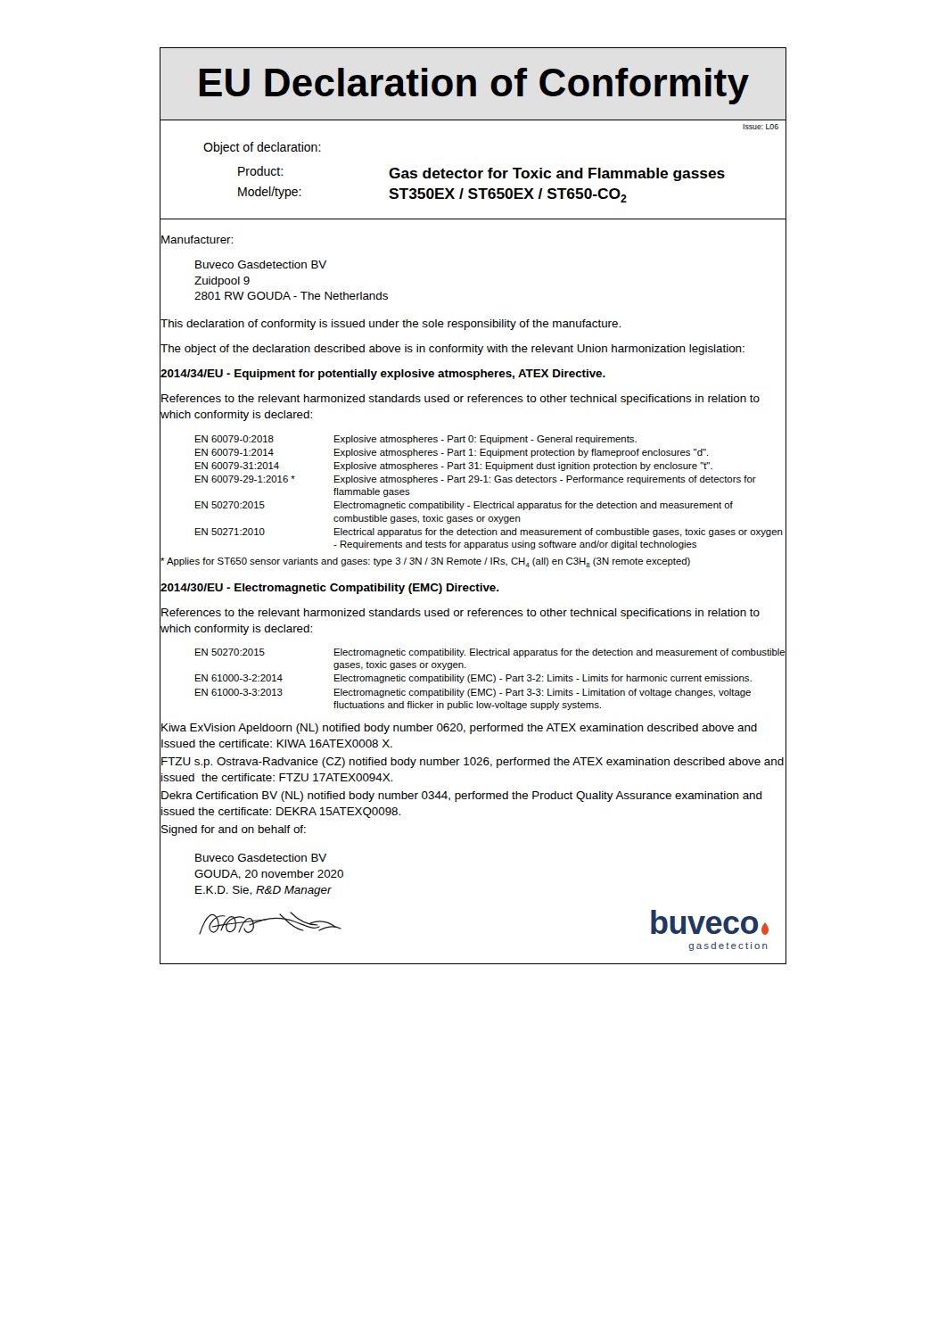EU Declaration of Conformity
Issue: L06
Object of declaration:
| Product: | Gas detector for Toxic and Flammable gasses |
| Model/type: | ST350EX / ST650EX / ST650-CO 2 |
Manufacturer:
Buveco Gasdetection BV
Zuidpool 9
2801 RW GOUDA - The Netherlands
This declaration of conformity is issued under the sole responsibility of the manufacture.
The object of the declaration described above is in conformity with the relevant Union harmonization legislation:
2014/34/EU - Equipment for potentially explosive atmospheres, ATEX Directive.
References to the relevant harmonized standards used or references to other technical specifications in relation to which conformity is declared:
| EN 60079-0:2018 | Explosive atmospheres - Part 0: Equipment - General requirements. |
| EN 60079-1:2014 | Explosive atmospheres - Part 1: Equipment protection by flameproof enclosures "d". |
| EN 60079-31:2014 | Explosive atmospheres - Part 31: Equipment dust ignition protection by enclosure "t". |
| EN 60079-29-1:2016 * | Explosive atmospheres - Part 29-1: Gas detectors - Performance requirements of detectors for flammable gases |
| EN 50270:2015 | Electromagnetic compatibility - Electrical apparatus for the detection and measurement of combustible gases, toxic gases or oxygen |
| EN 50271:2010 | Electrical apparatus for the detection and measurement of combustible gases, toxic gases or oxygen - Requirements and tests for apparatus using software and/or digital technologies |
* Applies for ST650 sensor variants and gases: type 3 / 3N / 3N Remote / IRs, CH4 (all) en C3H8 (3N remote excepted)
2014/30/EU - Electromagnetic Compatibility (EMC) Directive.
References to the relevant harmonized standards used or references to other technical specifications in relation to which conformity is declared:
| EN 50270:2015 | Electromagnetic compatibility. Electrical apparatus for the detection and measurement of combustible gases, toxic gases or oxygen. |
| EN 61000-3-2:2014 | Electromagnetic compatibility (EMC) - Part 3-2: Limits - Limits for harmonic current emissions. |
| EN 61000-3-3:2013 | Electromagnetic compatibility (EMC) - Part 3-3: Limits - Limitation of voltage changes, voltage fluctuations and flicker in public low-voltage supply systems. |
Kiwa ExVision Apeldoorn (NL) notified body number 0620, performed the ATEX examination described above and Issued the certificate: KIWA 16ATEX0008 X.
FTZU s.p. Ostrava-Radvanice (CZ) notified body number 1026, performed the ATEX examination described above and issued the certificate: FTZU 17ATEX0094X.
Dekra Certification BV (NL) notified body number 0344, performed the Product Quality Assurance examination and issued the certificate: DEKRA 15ATEXQ0098.
Signed for and on behalf of:
Buveco Gasdetection BV
GOUDA, 20 november 2020
E.K.D. Sie, R&D Manager
buveco
gasdetection